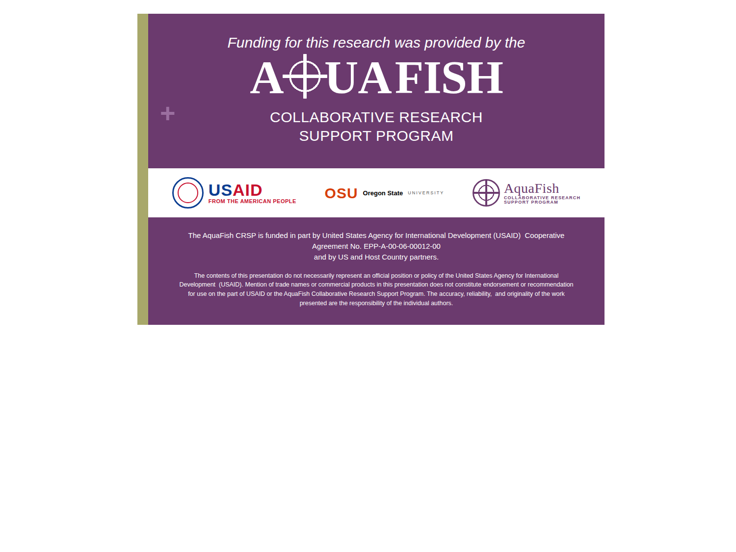+
Funding for this research was provided by the
A UA  FISH
COLLABORATIVE RESEARCH
SUPPORT PROGRAM
USAID
From the American People
OSU
Oregon State
University
AquaFish
Collaborative Research
Support Program
The AquaFish CRSP is funded in part by United States Agency for International Development (USAID) Cooperative Agreement No. EPP-A-00-06-00012-00
and by US and Host Country partners.
The contents of this presentation do not necessarily represent an official position or policy of the United States Agency for International Development (USAID). Mention of trade names or commercial products in this presentation does not constitute endorsement or recommendation for use on the part of USAID or the AquaFish Collaborative Research Support Program. The accuracy, reliability, and originality of the work presented are the responsibility of the individual authors.